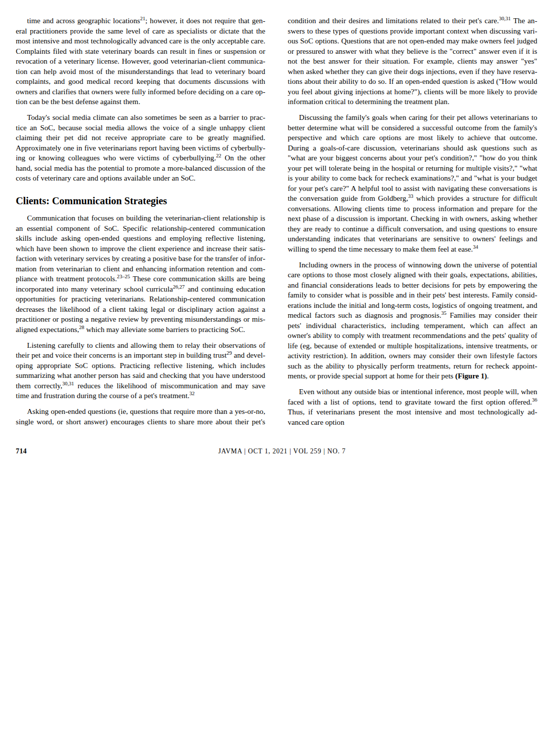time and across geographic locations21; however, it does not require that general practitioners provide the same level of care as specialists or dictate that the most intensive and most technologically advanced care is the only acceptable care. Complaints filed with state veterinary boards can result in fines or suspension or revocation of a veterinary license. However, good veterinarian-client communication can help avoid most of the misunderstandings that lead to veterinary board complaints, and good medical record keeping that documents discussions with owners and clarifies that owners were fully informed before deciding on a care option can be the best defense against them.
Today's social media climate can also sometimes be seen as a barrier to practice an SoC, because social media allows the voice of a single unhappy client claiming their pet did not receive appropriate care to be greatly magnified. Approximately one in five veterinarians report having been victims of cyberbullying or knowing colleagues who were victims of cyberbullying.22 On the other hand, social media has the potential to promote a more-balanced discussion of the costs of veterinary care and options available under an SoC.
Clients: Communication Strategies
Communication that focuses on building the veterinarian-client relationship is an essential component of SoC. Specific relationship-centered communication skills include asking open-ended questions and employing reflective listening, which have been shown to improve the client experience and increase their satisfaction with veterinary services by creating a positive base for the transfer of information from veterinarian to client and enhancing information retention and compliance with treatment protocols.23–25 These core communication skills are being incorporated into many veterinary school curricula26,27 and continuing education opportunities for practicing veterinarians. Relationship-centered communication decreases the likelihood of a client taking legal or disciplinary action against a practitioner or posting a negative review by preventing misunderstandings or misaligned expectations,28 which may alleviate some barriers to practicing SoC.
Listening carefully to clients and allowing them to relay their observations of their pet and voice their concerns is an important step in building trust29 and developing appropriate SoC options. Practicing reflective listening, which includes summarizing what another person has said and checking that you have understood them correctly,30,31 reduces the likelihood of miscommunication and may save time and frustration during the course of a pet's treatment.32
Asking open-ended questions (ie, questions that require more than a yes-or-no, single word, or short answer) encourages clients to share more about their pet's condition and their desires and limitations related to their pet's care.30,31 The answers to these types of questions provide important context when discussing various SoC options. Questions that are not open-ended may make owners feel judged or pressured to answer with what they believe is the "correct" answer even if it is not the best answer for their situation. For example, clients may answer "yes" when asked whether they can give their dogs injections, even if they have reservations about their ability to do so. If an open-ended question is asked ("How would you feel about giving injections at home?"), clients will be more likely to provide information critical to determining the treatment plan.
Discussing the family's goals when caring for their pet allows veterinarians to better determine what will be considered a successful outcome from the family's perspective and which care options are most likely to achieve that outcome. During a goals-of-care discussion, veterinarians should ask questions such as "what are your biggest concerns about your pet's condition?," "how do you think your pet will tolerate being in the hospital or returning for multiple visits?," "what is your ability to come back for recheck examinations?," and "what is your budget for your pet's care?" A helpful tool to assist with navigating these conversations is the conversation guide from Goldberg,33 which provides a structure for difficult conversations. Allowing clients time to process information and prepare for the next phase of a discussion is important. Checking in with owners, asking whether they are ready to continue a difficult conversation, and using questions to ensure understanding indicates that veterinarians are sensitive to owners' feelings and willing to spend the time necessary to make them feel at ease.34
Including owners in the process of winnowing down the universe of potential care options to those most closely aligned with their goals, expectations, abilities, and financial considerations leads to better decisions for pets by empowering the family to consider what is possible and in their pets' best interests. Family considerations include the initial and long-term costs, logistics of ongoing treatment, and medical factors such as diagnosis and prognosis.35 Families may consider their pets' individual characteristics, including temperament, which can affect an owner's ability to comply with treatment recommendations and the pets' quality of life (eg, because of extended or multiple hospitalizations, intensive treatments, or activity restriction). In addition, owners may consider their own lifestyle factors such as the ability to physically perform treatments, return for recheck appointments, or provide special support at home for their pets (Figure 1).
Even without any outside bias or intentional inference, most people will, when faced with a list of options, tend to gravitate toward the first option offered.36 Thus, if veterinarians present the most intensive and most technologically advanced care option
714 JAVMA | OCT 1, 2021 | VOL 259 | NO. 7